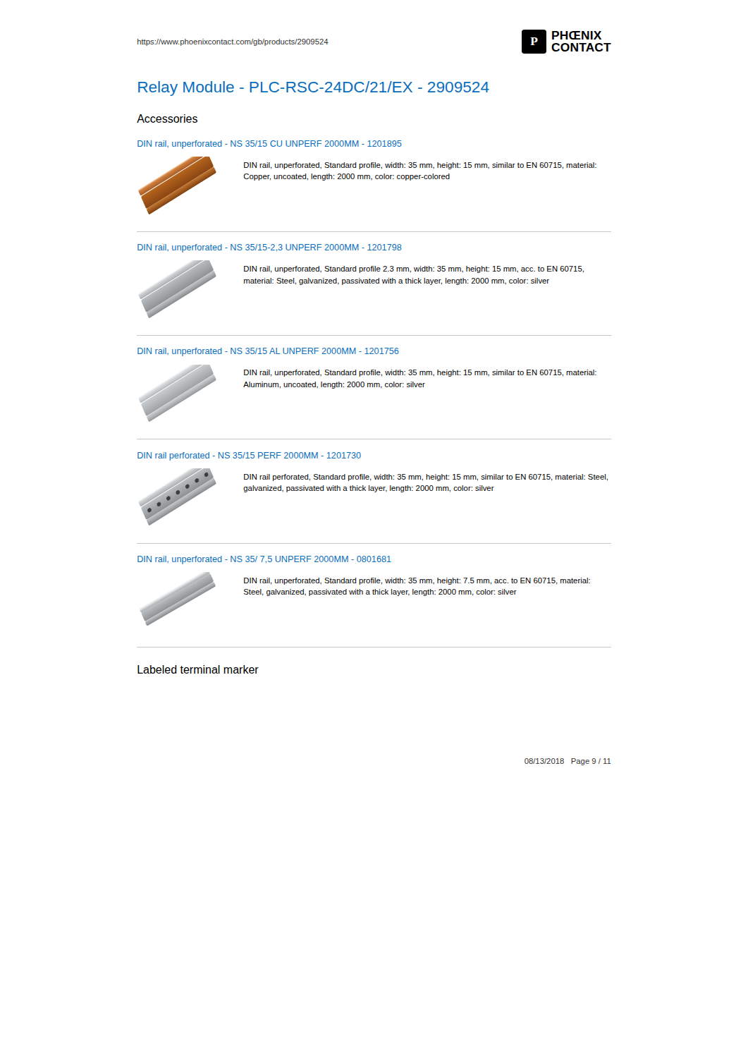https://www.phoenixcontact.com/gb/products/2909524
P
PHŒNIX
CONTACT
Relay Module - PLC-RSC-24DC/21/EX - 2909524
Accessories
DIN rail, unperforated - NS 35/15 CU UNPERF 2000MM - 1201895
DIN rail, unperforated, Standard profile, width: 35 mm, height: 15 mm, similar to EN 60715, material: Copper, uncoated, length: 2000 mm, color: copper-colored
DIN rail, unperforated - NS 35/15-2,3 UNPERF 2000MM - 1201798
DIN rail, unperforated, Standard profile 2.3 mm, width: 35 mm, height: 15 mm, acc. to EN 60715, material: Steel, galvanized, passivated with a thick layer, length: 2000 mm, color: silver
DIN rail, unperforated - NS 35/15 AL UNPERF 2000MM - 1201756
DIN rail, unperforated, Standard profile, width: 35 mm, height: 15 mm, similar to EN 60715, material: Aluminum, uncoated, length: 2000 mm, color: silver
DIN rail perforated - NS 35/15 PERF 2000MM - 1201730
DIN rail perforated, Standard profile, width: 35 mm, height: 15 mm, similar to EN 60715, material: Steel, galvanized, passivated with a thick layer, length: 2000 mm, color: silver
DIN rail, unperforated - NS 35/ 7,5 UNPERF 2000MM - 0801681
DIN rail, unperforated, Standard profile, width: 35 mm, height: 7.5 mm, acc. to EN 60715, material: Steel, galvanized, passivated with a thick layer, length: 2000 mm, color: silver
Labeled terminal marker
08/13/2018 Page 9 / 11